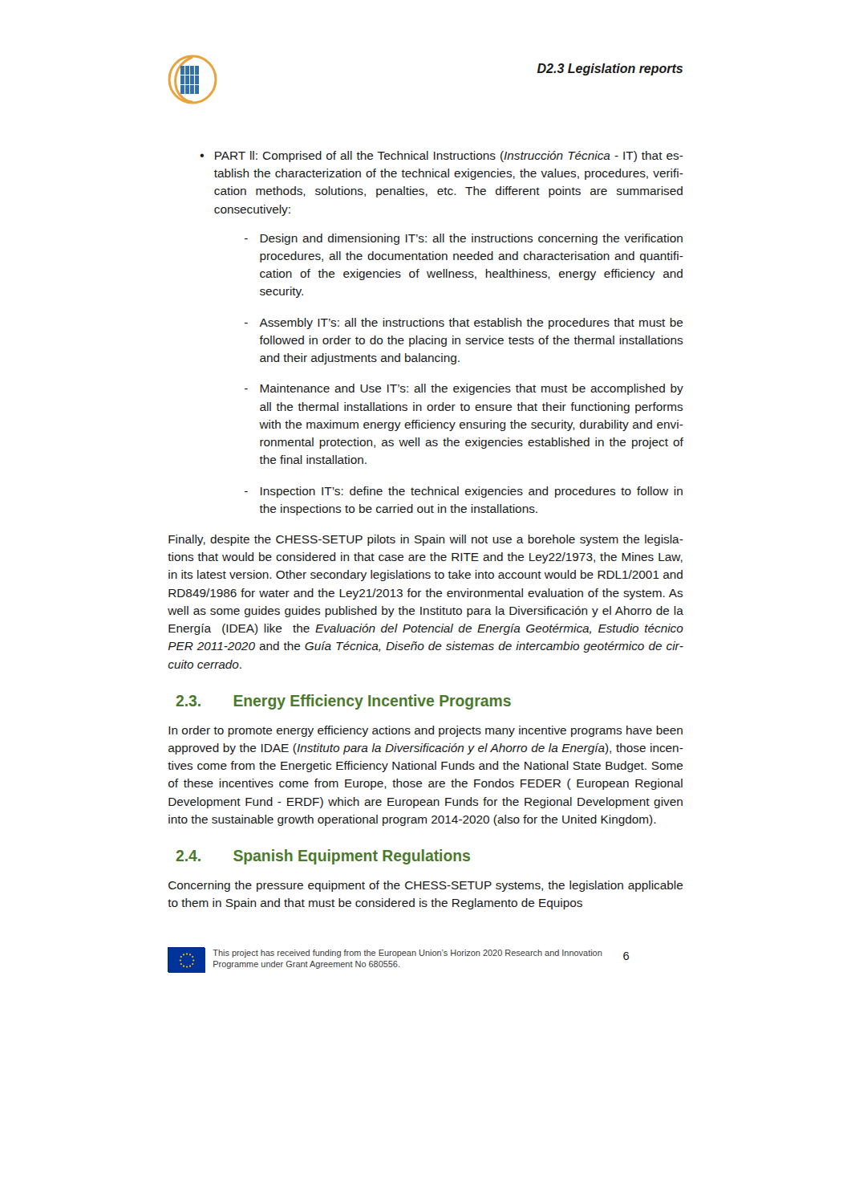D2.3 Legislation reports
PART ll: Comprised of all the Technical Instructions (Instrucción Técnica - IT) that establish the characterization of the technical exigencies, the values, procedures, verification methods, solutions, penalties, etc. The different points are summarised consecutively:
Design and dimensioning IT’s: all the instructions concerning the verification procedures, all the documentation needed and characterisation and quantification of the exigencies of wellness, healthiness, energy efficiency and security.
Assembly IT’s: all the instructions that establish the procedures that must be followed in order to do the placing in service tests of the thermal installations and their adjustments and balancing.
Maintenance and Use IT’s: all the exigencies that must be accomplished by all the thermal installations in order to ensure that their functioning performs with the maximum energy efficiency ensuring the security, durability and environmental protection, as well as the exigencies established in the project of the final installation.
Inspection IT’s: define the technical exigencies and procedures to follow in the inspections to be carried out in the installations.
Finally, despite the CHESS-SETUP pilots in Spain will not use a borehole system the legislations that would be considered in that case are the RITE and the Ley22/1973, the Mines Law, in its latest version. Other secondary legislations to take into account would be RDL1/2001 and RD849/1986 for water and the Ley21/2013 for the environmental evaluation of the system. As well as some guides guides published by the Instituto para la Diversificación y el Ahorro de la Energía (IDEA) like the Evaluación del Potencial de Energía Geotérmica, Estudio técnico PER 2011-2020 and the Guía Técnica, Diseño de sistemas de intercambio geotérmico de circuito cerrado.
2.3. Energy Efficiency Incentive Programs
In order to promote energy efficiency actions and projects many incentive programs have been approved by the IDAE (Instituto para la Diversificación y el Ahorro de la Energía), those incentives come from the Energetic Efficiency National Funds and the National State Budget. Some of these incentives come from Europe, those are the Fondos FEDER ( European Regional Development Fund - ERDF) which are European Funds for the Regional Development given into the sustainable growth operational program 2014-2020 (also for the United Kingdom).
2.4. Spanish Equipment Regulations
Concerning the pressure equipment of the CHESS-SETUP systems, the legislation applicable to them in Spain and that must be considered is the Reglamento de Equipos
This project has received funding from the European Union’s Horizon 2020 Research and Innovation Programme under Grant Agreement No 680556.
6